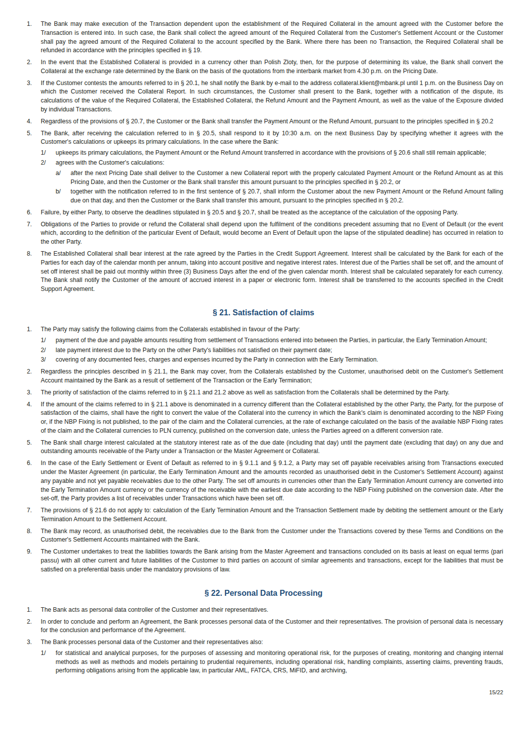The Bank may make execution of the Transaction dependent upon the establishment of the Required Collateral in the amount agreed with the Customer before the Transaction is entered into. In such case, the Bank shall collect the agreed amount of the Required Collateral from the Customer's Settlement Account or the Customer shall pay the agreed amount of the Required Collateral to the account specified by the Bank. Where there has been no Transaction, the Required Collateral shall be refunded in accordance with the principles specified in § 19.
In the event that the Established Collateral is provided in a currency other than Polish Zloty, then, for the purpose of determining its value, the Bank shall convert the Collateral at the exchange rate determined by the Bank on the basis of the quotations from the interbank market from 4.30 p.m. on the Pricing Date.
If the Customer contests the amounts referred to in § 20.1, he shall notify the Bank by e-mail to the address collateral.klient@mbank.pl until 1 p.m. on the Business Day on which the Customer received the Collateral Report. In such circumstances, the Customer shall present to the Bank, together with a notification of the dispute, its calculations of the value of the Required Collateral, the Established Collateral, the Refund Amount and the Payment Amount, as well as the value of the Exposure divided by individual Transactions.
Regardless of the provisions of § 20.7, the Customer or the Bank shall transfer the Payment Amount or the Refund Amount, pursuant to the principles specified in § 20.2
The Bank, after receiving the calculation referred to in § 20.5, shall respond to it by 10:30 a.m. on the next Business Day by specifying whether it agrees with the Customer's calculations or upkeeps its primary calculations. In the case where the Bank:
upkeeps its primary calculations, the Payment Amount or the Refund Amount transferred in accordance with the provisions of § 20.6 shall still remain applicable;
agrees with the Customer's calculations:
after the next Pricing Date shall deliver to the Customer a new Collateral report with the properly calculated Payment Amount or the Refund Amount as at this Pricing Date, and then the Customer or the Bank shall transfer this amount pursuant to the principles specified in § 20.2, or
together with the notification referred to in the first sentence of § 20.7, shall inform the Customer about the new Payment Amount or the Refund Amount falling due on that day, and then the Customer or the Bank shall transfer this amount, pursuant to the principles specified in § 20.2.
Failure, by either Party, to observe the deadlines stipulated in § 20.5 and § 20.7, shall be treated as the acceptance of the calculation of the opposing Party.
Obligations of the Parties to provide or refund the Collateral shall depend upon the fulfilment of the conditions precedent assuming that no Event of Default (or the event which, according to the definition of the particular Event of Default, would become an Event of Default upon the lapse of the stipulated deadline) has occurred in relation to the other Party.
The Established Collateral shall bear interest at the rate agreed by the Parties in the Credit Support Agreement. Interest shall be calculated by the Bank for each of the Parties for each day of the calendar month per annum, taking into account positive and negative interest rates. Interest due of the Parties shall be set off, and the amount of set off interest shall be paid out monthly within three (3) Business Days after the end of the given calendar month. Interest shall be calculated separately for each currency. The Bank shall notify the Customer of the amount of accrued interest in a paper or electronic form. Interest shall be transferred to the accounts specified in the Credit Support Agreement.
§ 21. Satisfaction of claims
The Party may satisfy the following claims from the Collaterals established in favour of the Party:
payment of the due and payable amounts resulting from settlement of Transactions entered into between the Parties, in particular, the Early Termination Amount;
late payment interest due to the Party on the other Party's liabilities not satisfied on their payment date;
covering of any documented fees, charges and expenses incurred by the Party in connection with the Early Termination.
Regardless the principles described in § 21.1, the Bank may cover, from the Collaterals established by the Customer, unauthorised debit on the Customer's Settlement Account maintained by the Bank as a result of settlement of the Transaction or the Early Termination;
The priority of satisfaction of the claims referred to in § 21.1 and 21.2 above as well as satisfaction from the Collaterals shall be determined by the Party.
If the amount of the claims referred to in § 21.1 above is denominated in a currency different than the Collateral established by the other Party, the Party, for the purpose of satisfaction of the claims, shall have the right to convert the value of the Collateral into the currency in which the Bank's claim is denominated according to the NBP Fixing or, if the NBP Fixing is not published, to the pair of the claim and the Collateral currencies, at the rate of exchange calculated on the basis of the available NBP Fixing rates of the claim and the Collateral currencies to PLN currency, published on the conversion date, unless the Parties agreed on a different conversion rate.
The Bank shall charge interest calculated at the statutory interest rate as of the due date (including that day) until the payment date (excluding that day) on any due and outstanding amounts receivable of the Party under a Transaction or the Master Agreement or Collateral.
In the case of the Early Settlement or Event of Default as referred to in § 9.1.1 and § 9.1.2, a Party may set off payable receivables arising from Transactions executed under the Master Agreement (in particular, the Early Termination Amount and the amounts recorded as unauthorised debit in the Customer's Settlement Account) against any payable and not yet payable receivables due to the other Party. The set off amounts in currencies other than the Early Termination Amount currency are converted into the Early Termination Amount currency or the currency of the receivable with the earliest due date according to the NBP Fixing published on the conversion date. After the set-off, the Party provides a list of receivables under Transactions which have been set off.
The provisions of § 21.6 do not apply to: calculation of the Early Termination Amount and the Transaction Settlement made by debiting the settlement amount or the Early Termination Amount to the Settlement Account.
The Bank may record, as unauthorised debit, the receivables due to the Bank from the Customer under the Transactions covered by these Terms and Conditions on the Customer's Settlement Accounts maintained with the Bank.
The Customer undertakes to treat the liabilities towards the Bank arising from the Master Agreement and transactions concluded on its basis at least on equal terms (pari passu) with all other current and future liabilities of the Customer to third parties on account of similar agreements and transactions, except for the liabilities that must be satisfied on a preferential basis under the mandatory provisions of law.
§ 22. Personal Data Processing
The Bank acts as personal data controller of the Customer and their representatives.
In order to conclude and perform an Agreement, the Bank processes personal data of the Customer and their representatives. The provision of personal data is necessary for the conclusion and performance of the Agreement.
The Bank processes personal data of the Customer and their representatives also:
for statistical and analytical purposes, for the purposes of assessing and monitoring operational risk, for the purposes of creating, monitoring and changing internal methods as well as methods and models pertaining to prudential requirements, including operational risk, handling complaints, asserting claims, preventing frauds, performing obligations arising from the applicable law, in particular AML, FATCA, CRS, MiFID, and archiving,
15/22